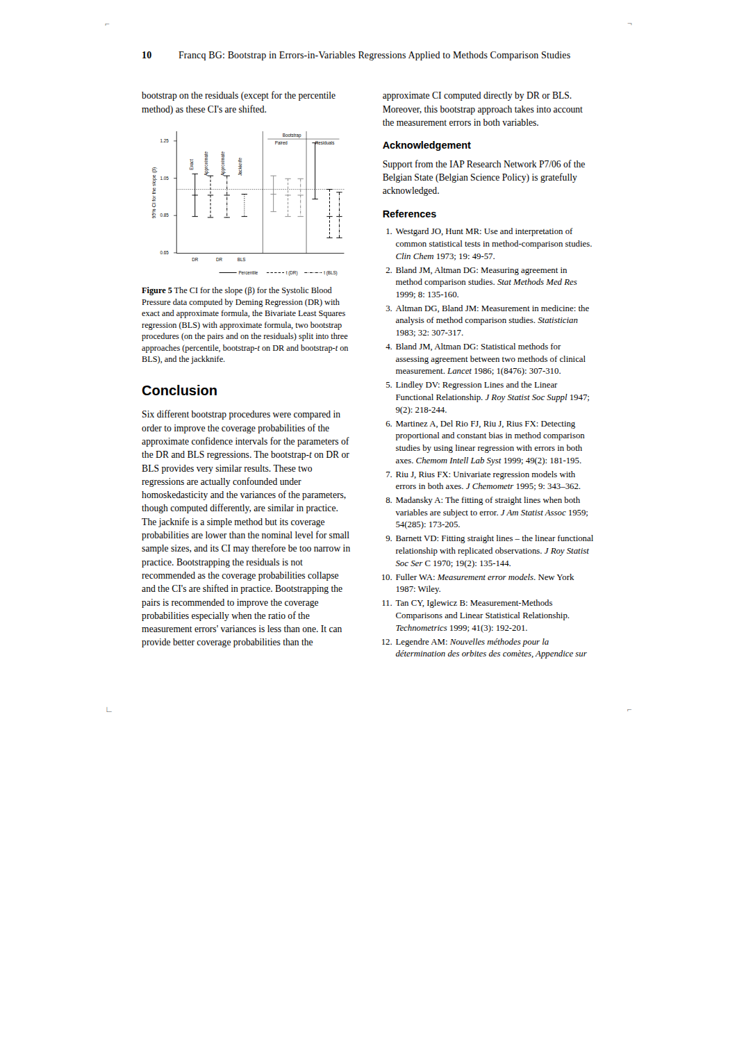⌐ ¬ ∟ ⌐
10 Francq BG: Bootstrap in Errors-in-Variables Regressions Applied to Methods Comparison Studies
bootstrap on the residuals (except for the percentile method) as these CI's are shifted.
1.25 1.05 0.85 0.65 95% CI for the slope (β) Bootstrap Paired Residuals Exact Approximate Approximate Jackknife DR DR BLS Percentile t (DR) t (BLS)
Figure 5 The CI for the slope (β) for the Systolic Blood Pressure data computed by Deming Regression (DR) with exact and approximate formula, the Bivariate Least Squares regression (BLS) with approximate formula, two bootstrap procedures (on the pairs and on the residuals) split into three approaches (percentile, bootstrap-t on DR and bootstrap-t on BLS), and the jackknife.
Conclusion
Six different bootstrap procedures were compared in order to improve the coverage probabilities of the approximate confidence intervals for the parameters of the DR and BLS regressions. The bootstrap-t on DR or BLS provides very similar results. These two regressions are actually confounded under homoskedasticity and the variances of the parameters, though computed differently, are similar in practice. The jacknife is a simple method but its coverage probabilities are lower than the nominal level for small sample sizes, and its CI may therefore be too narrow in practice. Bootstrapping the residuals is not recommended as the coverage probabilities collapse and the CI's are shifted in practice. Bootstrapping the pairs is recommended to improve the coverage probabilities especially when the ratio of the measurement errors' variances is less than one. It can provide better coverage probabilities than the approximate CI computed directly by DR or BLS. Moreover, this bootstrap approach takes into account the measurement errors in both variables.
Acknowledgement
Support from the IAP Research Network P7/06 of the Belgian State (Belgian Science Policy) is gratefully acknowledged.
References
Westgard JO, Hunt MR: Use and interpretation of common statistical tests in method-comparison studies. Clin Chem 1973; 19: 49-57.
Bland JM, Altman DG: Measuring agreement in method comparison studies. Stat Methods Med Res 1999; 8: 135-160.
Altman DG, Bland JM: Measurement in medicine: the analysis of method comparison studies. Statistician 1983; 32: 307-317.
Bland JM, Altman DG: Statistical methods for assessing agreement between two methods of clinical measurement. Lancet 1986; 1(8476): 307-310.
Lindley DV: Regression Lines and the Linear Functional Relationship. J Roy Statist Soc Suppl 1947; 9(2): 218-244.
Martinez A, Del Rio FJ, Riu J, Rius FX: Detecting proportional and constant bias in method comparison studies by using linear regression with errors in both axes. Chemom Intell Lab Syst 1999; 49(2): 181-195.
Riu J, Rius FX: Univariate regression models with errors in both axes. J Chemometr 1995; 9: 343–362.
Madansky A: The fitting of straight lines when both variables are subject to error. J Am Statist Assoc 1959; 54(285): 173-205.
Barnett VD: Fitting straight lines – the linear functional relationship with replicated observations. J Roy Statist Soc Ser C 1970; 19(2): 135-144.
Fuller WA: Measurement error models. New York 1987: Wiley.
Tan CY, Iglewicz B: Measurement-Methods Comparisons and Linear Statistical Relationship. Technometrics 1999; 41(3): 192-201.
Legendre AM: Nouvelles méthodes pour la détermination des orbites des comètes, Appendice sur